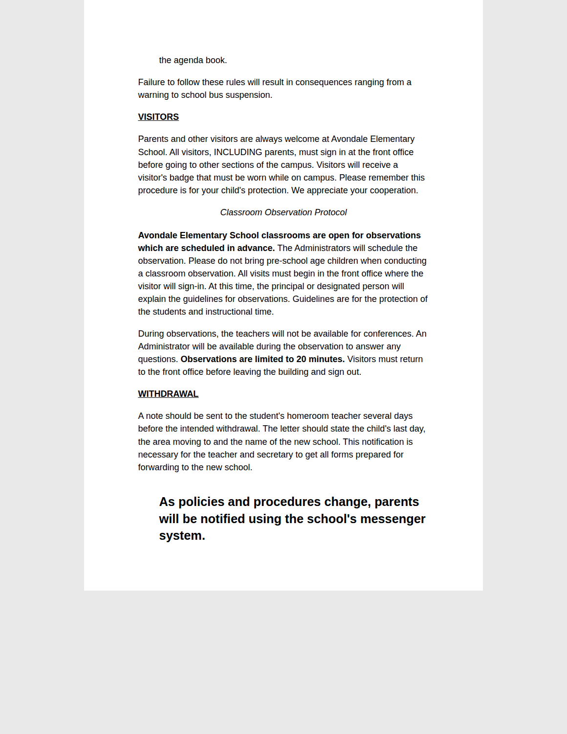the agenda book.
Failure to follow these rules will result in consequences ranging from a warning to school bus suspension.
VISITORS
Parents and other visitors are always welcome at Avondale Elementary School. All visitors, INCLUDING parents, must sign in at the front office before going to other sections of the campus. Visitors will receive a visitor's badge that must be worn while on campus. Please remember this procedure is for your child's protection. We appreciate your cooperation.
Classroom Observation Protocol
Avondale Elementary School classrooms are open for observations which are scheduled in advance. The Administrators will schedule the observation. Please do not bring pre-school age children when conducting a classroom observation. All visits must begin in the front office where the visitor will sign-in. At this time, the principal or designated person will explain the guidelines for observations. Guidelines are for the protection of the students and instructional time.
During observations, the teachers will not be available for conferences. An Administrator will be available during the observation to answer any questions. Observations are limited to 20 minutes. Visitors must return to the front office before leaving the building and sign out.
WITHDRAWAL
A note should be sent to the student's homeroom teacher several days before the intended withdrawal. The letter should state the child's last day, the area moving to and the name of the new school. This notification is necessary for the teacher and secretary to get all forms prepared for forwarding to the new school.
As policies and procedures change, parents will be notified using the school's messenger system.